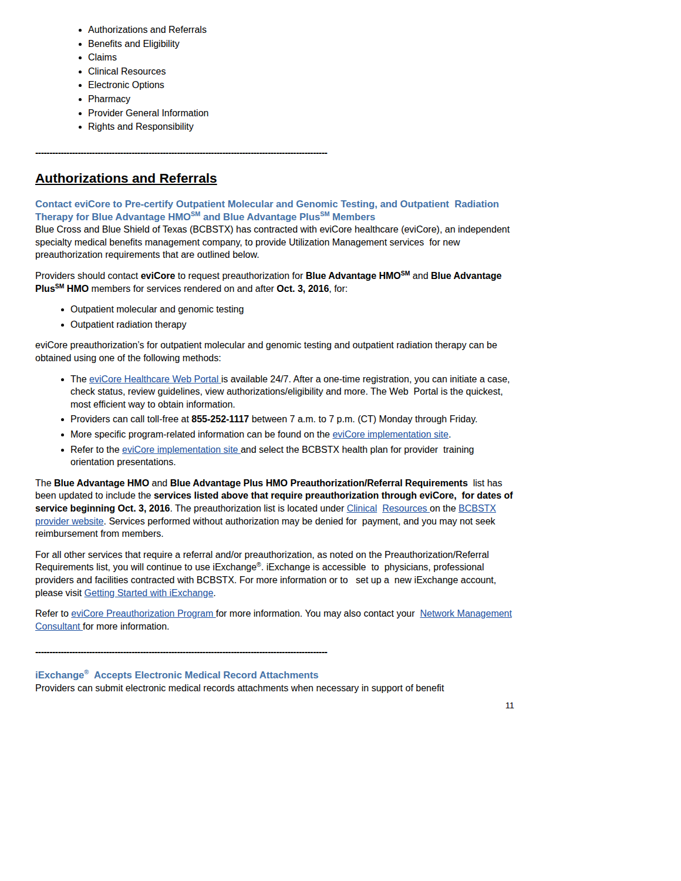Authorizations and Referrals
Benefits and Eligibility
Claims
Clinical Resources
Electronic Options
Pharmacy
Provider General Information
Rights and Responsibility
-------------------------------------------------------------------------------------------------------
Authorizations and Referrals
Contact eviCore to Pre-certify Outpatient Molecular and Genomic Testing, and Outpatient Radiation Therapy for Blue Advantage HMOSM and Blue Advantage PlusSM Members
Blue Cross and Blue Shield of Texas (BCBSTX) has contracted with eviCore healthcare (eviCore), an independent specialty medical benefits management company, to provide Utilization Management services for new preauthorization requirements that are outlined below.
Providers should contact eviCore to request preauthorization for Blue Advantage HMOSM and Blue Advantage PlusSM HMO members for services rendered on and after Oct. 3, 2016, for:
Outpatient molecular and genomic testing
Outpatient radiation therapy
eviCore preauthorization’s for outpatient molecular and genomic testing and outpatient radiation therapy can be obtained using one of the following methods:
The eviCore Healthcare Web Portal is available 24/7. After a one-time registration, you can initiate a case, check status, review guidelines, view authorizations/eligibility and more. The Web Portal is the quickest, most efficient way to obtain information.
Providers can call toll-free at 855-252-1117 between 7 a.m. to 7 p.m. (CT) Monday through Friday.
More specific program-related information can be found on the eviCore implementation site.
Refer to the eviCore implementation site and select the BCBSTX health plan for provider training orientation presentations.
The Blue Advantage HMO and Blue Advantage Plus HMO Preauthorization/Referral Requirements list has been updated to include the services listed above that require preauthorization through eviCore, for dates of service beginning Oct. 3, 2016. The preauthorization list is located under Clinical Resources on the BCBSTX provider website. Services performed without authorization may be denied for payment, and you may not seek reimbursement from members.
For all other services that require a referral and/or preauthorization, as noted on the Preauthorization/Referral Requirements list, you will continue to use iExchange®. iExchange is accessible to physicians, professional providers and facilities contracted with BCBSTX. For more information or to set up a new iExchange account, please visit Getting Started with iExchange.
Refer to eviCore Preauthorization Program for more information. You may also contact your Network Management Consultant for more information.
-------------------------------------------------------------------------------------------------------
iExchange® Accepts Electronic Medical Record Attachments
Providers can submit electronic medical records attachments when necessary in support of benefit
11